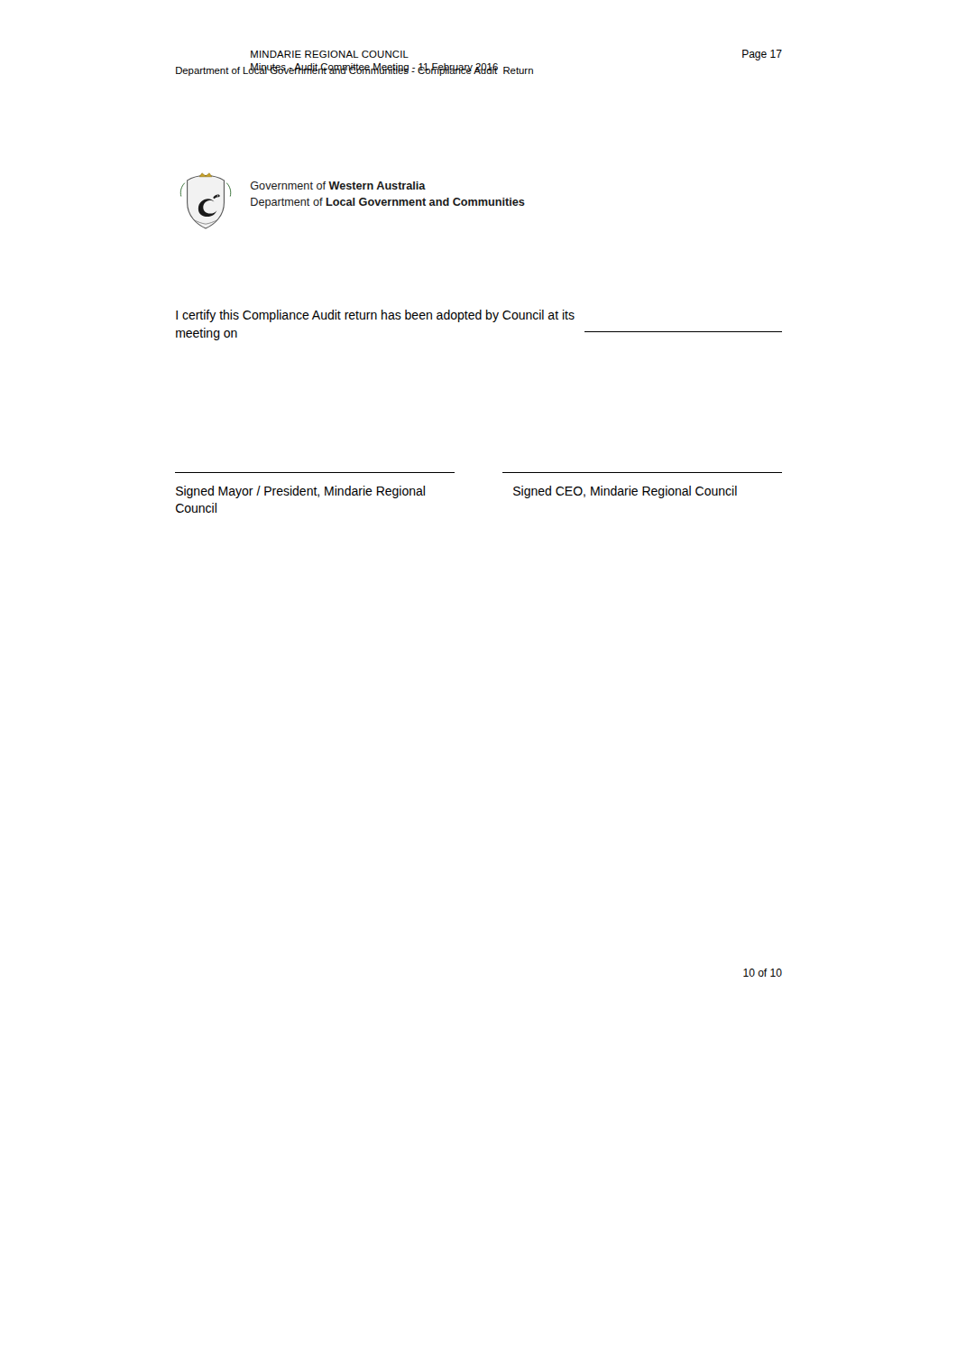Page 17
MINDARIE REGIONAL COUNCIL
Minutes - Audit Committee Meeting - 11 February 2016 Department of Local Government and Communities - Compliance Audit Return
Government of Western Australia
Department of Local Government and Communities
I certify this Compliance Audit return has been adopted by Council at its meeting on
Signed Mayor / President, Mindarie Regional
Council
Signed CEO, Mindarie Regional Council
10 of 10